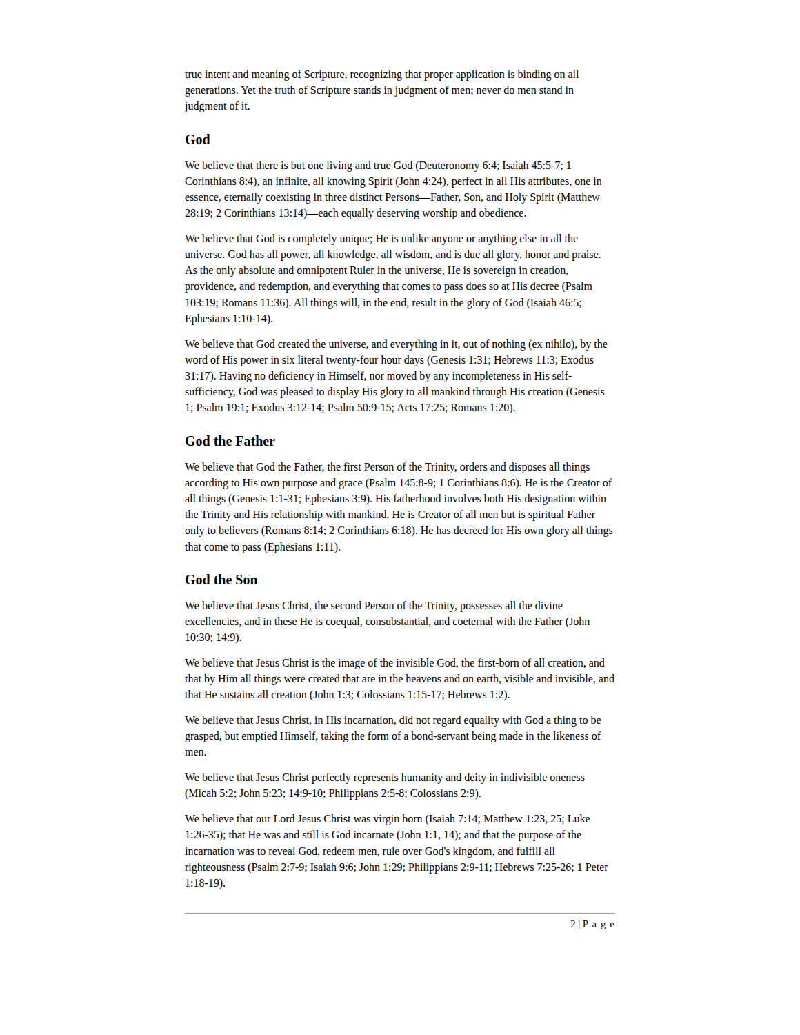true intent and meaning of Scripture, recognizing that proper application is binding on all generations. Yet the truth of Scripture stands in judgment of men; never do men stand in judgment of it.
God
We believe that there is but one living and true God (Deuteronomy 6:4; Isaiah 45:5-7; 1 Corinthians 8:4), an infinite, all knowing Spirit (John 4:24), perfect in all His attributes, one in essence, eternally coexisting in three distinct Persons—Father, Son, and Holy Spirit (Matthew 28:19; 2 Corinthians 13:14)—each equally deserving worship and obedience.
We believe that God is completely unique; He is unlike anyone or anything else in all the universe. God has all power, all knowledge, all wisdom, and is due all glory, honor and praise. As the only absolute and omnipotent Ruler in the universe, He is sovereign in creation, providence, and redemption, and everything that comes to pass does so at His decree (Psalm 103:19; Romans 11:36). All things will, in the end, result in the glory of God (Isaiah 46:5; Ephesians 1:10-14).
We believe that God created the universe, and everything in it, out of nothing (ex nihilo), by the word of His power in six literal twenty-four hour days (Genesis 1:31; Hebrews 11:3; Exodus 31:17). Having no deficiency in Himself, nor moved by any incompleteness in His self-sufficiency, God was pleased to display His glory to all mankind through His creation (Genesis 1; Psalm 19:1; Exodus 3:12-14; Psalm 50:9-15; Acts 17:25; Romans 1:20).
God the Father
We believe that God the Father, the first Person of the Trinity, orders and disposes all things according to His own purpose and grace (Psalm 145:8-9; 1 Corinthians 8:6). He is the Creator of all things (Genesis 1:1-31; Ephesians 3:9). His fatherhood involves both His designation within the Trinity and His relationship with mankind. He is Creator of all men but is spiritual Father only to believers (Romans 8:14; 2 Corinthians 6:18). He has decreed for His own glory all things that come to pass (Ephesians 1:11).
God the Son
We believe that Jesus Christ, the second Person of the Trinity, possesses all the divine excellencies, and in these He is coequal, consubstantial, and coeternal with the Father (John 10:30; 14:9).
We believe that Jesus Christ is the image of the invisible God, the first-born of all creation, and that by Him all things were created that are in the heavens and on earth, visible and invisible, and that He sustains all creation (John 1:3; Colossians 1:15-17; Hebrews 1:2).
We believe that Jesus Christ, in His incarnation, did not regard equality with God a thing to be grasped, but emptied Himself, taking the form of a bond-servant being made in the likeness of men.
We believe that Jesus Christ perfectly represents humanity and deity in indivisible oneness (Micah 5:2; John 5:23; 14:9-10; Philippians 2:5-8; Colossians 2:9).
We believe that our Lord Jesus Christ was virgin born (Isaiah 7:14; Matthew 1:23, 25; Luke 1:26-35); that He was and still is God incarnate (John 1:1, 14); and that the purpose of the incarnation was to reveal God, redeem men, rule over God's kingdom, and fulfill all righteousness (Psalm 2:7-9; Isaiah 9:6; John 1:29; Philippians 2:9-11; Hebrews 7:25-26; 1 Peter 1:18-19).
2 | P a g e